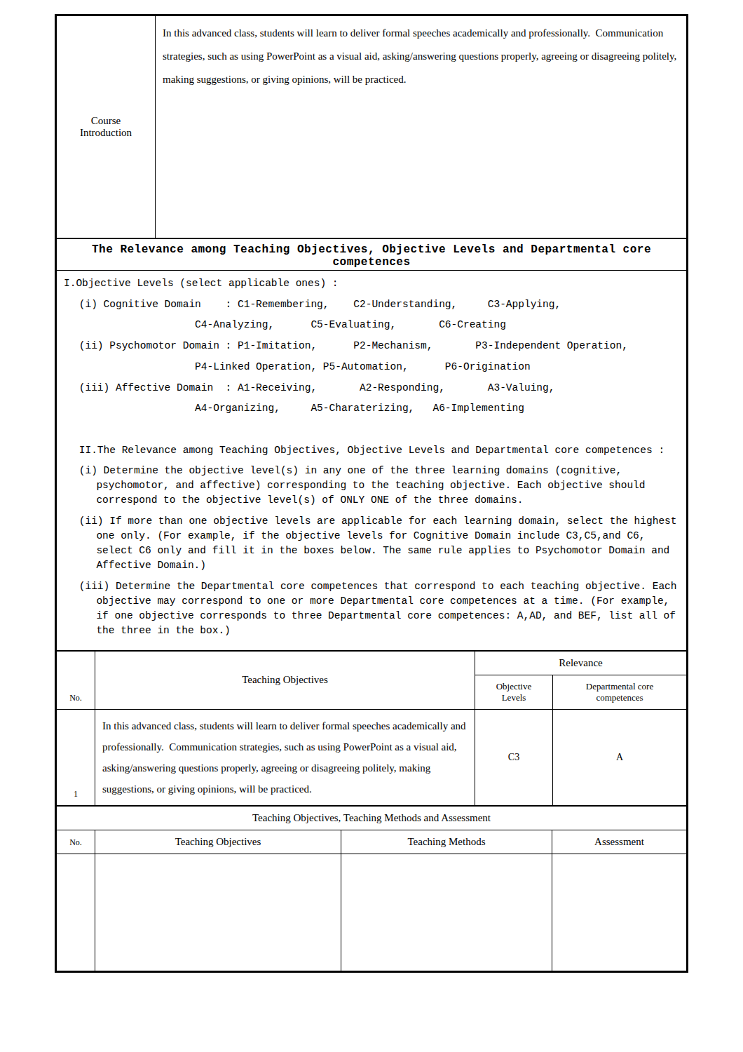| Course Introduction | In this advanced class, students will learn to deliver formal speeches academically and professionally. Communication strategies, such as using PowerPoint as a visual aid, asking/answering questions properly, agreeing or disagreeing politely, making suggestions, or giving opinions, will be practiced. |
| The Relevance among Teaching Objectives, Objective Levels and Departmental core competences |
| I.Objective Levels (select applicable ones) : (i) Cognitive Domain : C1-Remembering, C2-Understanding, C3-Applying, C4-Analyzing, C5-Evaluating, C6-Creating (ii) Psychomotor Domain : P1-Imitation, P2-Mechanism, P3-Independent Operation, P4-Linked Operation, P5-Automation, P6-Origination (iii) Affective Domain : A1-Receiving, A2-Responding, A3-Valuing, A4-Organizing, A5-Charaterizing, A6-Implementing II.The Relevance among Teaching Objectives, Objective Levels and Departmental core competences : (i) Determine the objective level(s) in any one of the three learning domains (cognitive, psychomotor, and affective) corresponding to the teaching objective. Each objective should correspond to the objective level(s) of ONLY ONE of the three domains. (ii) If more than one objective levels are applicable for each learning domain, select the highest one only. (For example, if the objective levels for Cognitive Domain include C3,C5,and C6, select C6 only and fill it in the boxes below. The same rule applies to Psychomotor Domain and Affective Domain.) (iii) Determine the Departmental core competences that correspond to each teaching objective. Each objective may correspond to one or more Departmental core competences at a time. (For example, if one objective corresponds to three Departmental core competences: A,AD, and BEF, list all of the three in the box.) |
| No. | Teaching Objectives | Relevance |
| Objective Levels | Departmental core competences |
| 1 | In this advanced class, students will learn to deliver formal speeches academically and professionally. Communication strategies, such as using PowerPoint as a visual aid, asking/answering questions properly, agreeing or disagreeing politely, making suggestions, or giving opinions, will be practiced. | C3 | A |
| Teaching Objectives, Teaching Methods and Assessment |
| No. | Teaching Objectives | Teaching Methods | Assessment |